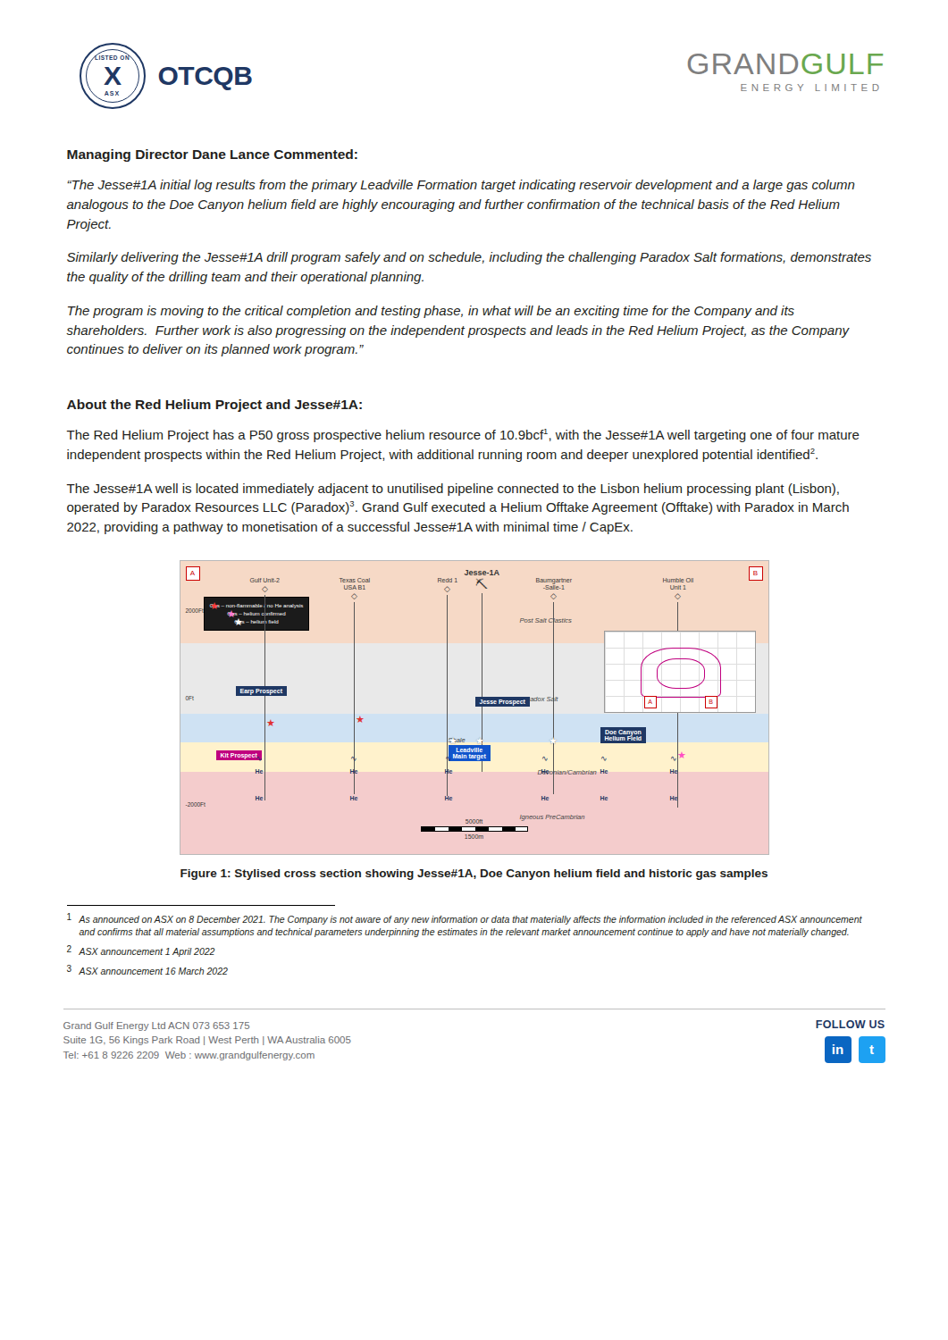Listed on X ASX
OTCQB
GRAND GULF
ENERGY LIMITED
Managing Director Dane Lance Commented:
“The Jesse#1A initial log results from the primary Leadville Formation target indicating reservoir development and a large gas column analogous to the Doe Canyon helium field are highly encouraging and further confirmation of the technical basis of the Red Helium Project.
Similarly delivering the Jesse#1A drill program safely and on schedule, including the challenging Paradox Salt formations, demonstrates the quality of the drilling team and their operational planning.
The program is moving to the critical completion and testing phase, in what will be an exciting time for the Company and its shareholders. Further work is also progressing on the independent prospects and leads in the Red Helium Project, as the Company continues to deliver on its planned work program.”
About the Red Helium Project and Jesse#1A:
The Red Helium Project has a P50 gross prospective helium resource of 10.9bcf1, with the Jesse#1A well targeting one of four mature independent prospects within the Red Helium Project, with additional running room and deeper unexplored potential identified2.
The Jesse#1A well is located immediately adjacent to unutilised pipeline connected to the Lisbon helium processing plant (Lisbon), operated by Paradox Resources LLC (Paradox)3. Grand Gulf executed a Helium Offtake Agreement (Offtake) with Paradox in March 2022, providing a pathway to monetisation of a successful Jesse#1A with minimal time / CapEx.
A B
2000Ft
0Ft
-2000Ft
★ Gas – non-flammable / no He analysis
★ Gas – helium confirmed
★ Gas – helium field
Gulf Unit-2
◇
Texas Coal
USA B1
◇
Redd 1
◇
Baumgartner
-Salle-1
◇
Humble Oil
Unit 1
◇
Jesse-1A
⛏
Post Salt Clastics
Paradox Salt
Shale
Devonian/Cambrian
Igneous PreCambrian
Earp Prospect
Kit Prospect
Jesse Prospect
Leadville
Main target
Doe Canyon
Helium Field
★ ★ ★ ★ ★ ★ He He He He He He He He He He He He ∿ ∿ ∿ ∿ ∿ ∿
A B
5000ft
1500m
Figure 1: Stylised cross section showing Jesse#1A, Doe Canyon helium field and historic gas samples
1 As announced on ASX on 8 December 2021. The Company is not aware of any new information or data that materially affects the information included in the referenced ASX announcement and confirms that all material assumptions and technical parameters underpinning the estimates in the relevant market announcement continue to apply and have not materially changed.
2 ASX announcement 1 April 2022
3 ASX announcement 16 March 2022
Grand Gulf Energy Ltd ACN 073 653 175
Suite 1G, 56 Kings Park Road | West Perth | WA Australia 6005
Tel: +61 8 9226 2209 Web : www.grandgulfenergy.com
FOLLOW US
in t